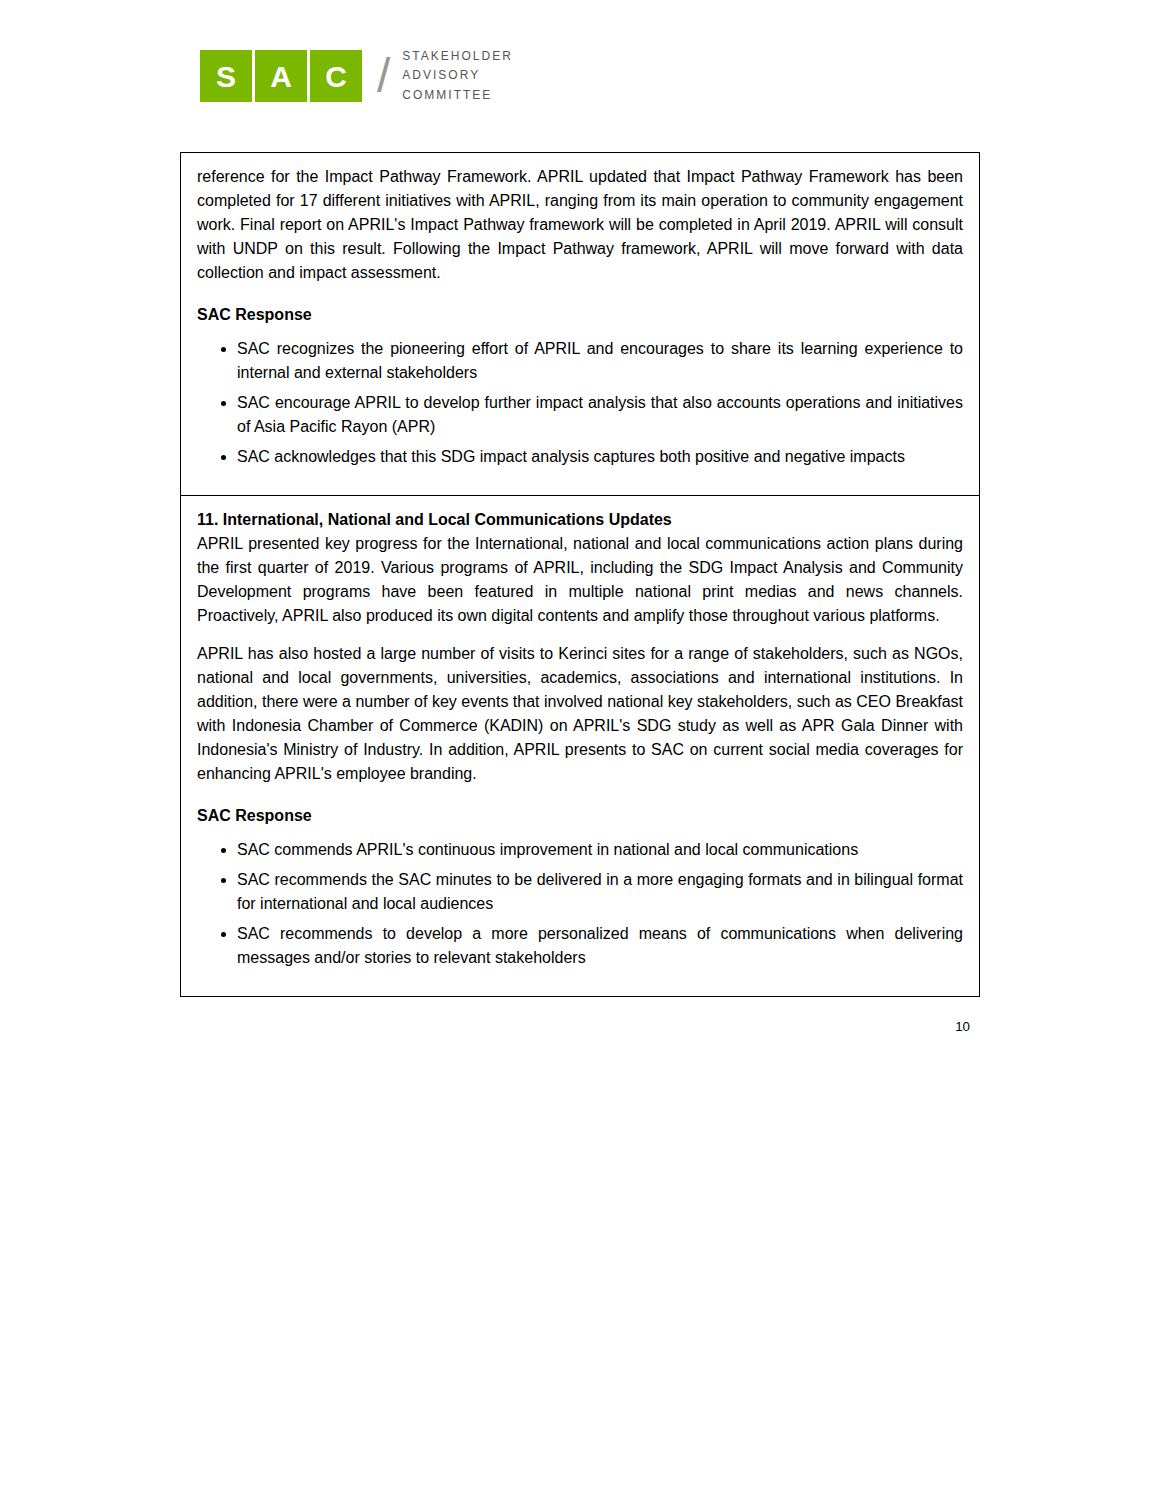S
A
C
/
STAKEHOLDER
ADVISORY
COMMITTEE
reference for the Impact Pathway Framework. APRIL updated that Impact Pathway Framework has been completed for 17 different initiatives with APRIL, ranging from its main operation to community engagement work. Final report on APRIL's Impact Pathway framework will be completed in April 2019. APRIL will consult with UNDP on this result. Following the Impact Pathway framework, APRIL will move forward with data collection and impact assessment.
SAC Response
SAC recognizes the pioneering effort of APRIL and encourages to share its learning experience to internal and external stakeholders
SAC encourage APRIL to develop further impact analysis that also accounts operations and initiatives of Asia Pacific Rayon (APR)
SAC acknowledges that this SDG impact analysis captures both positive and negative impacts
11. International, National and Local Communications Updates
APRIL presented key progress for the International, national and local communications action plans during the first quarter of 2019. Various programs of APRIL, including the SDG Impact Analysis and Community Development programs have been featured in multiple national print medias and news channels. Proactively, APRIL also produced its own digital contents and amplify those throughout various platforms.
APRIL has also hosted a large number of visits to Kerinci sites for a range of stakeholders, such as NGOs, national and local governments, universities, academics, associations and international institutions. In addition, there were a number of key events that involved national key stakeholders, such as CEO Breakfast with Indonesia Chamber of Commerce (KADIN) on APRIL's SDG study as well as APR Gala Dinner with Indonesia's Ministry of Industry. In addition, APRIL presents to SAC on current social media coverages for enhancing APRIL's employee branding.
SAC Response
SAC commends APRIL's continuous improvement in national and local communications
SAC recommends the SAC minutes to be delivered in a more engaging formats and in bilingual format for international and local audiences
SAC recommends to develop a more personalized means of communications when delivering messages and/or stories to relevant stakeholders
10